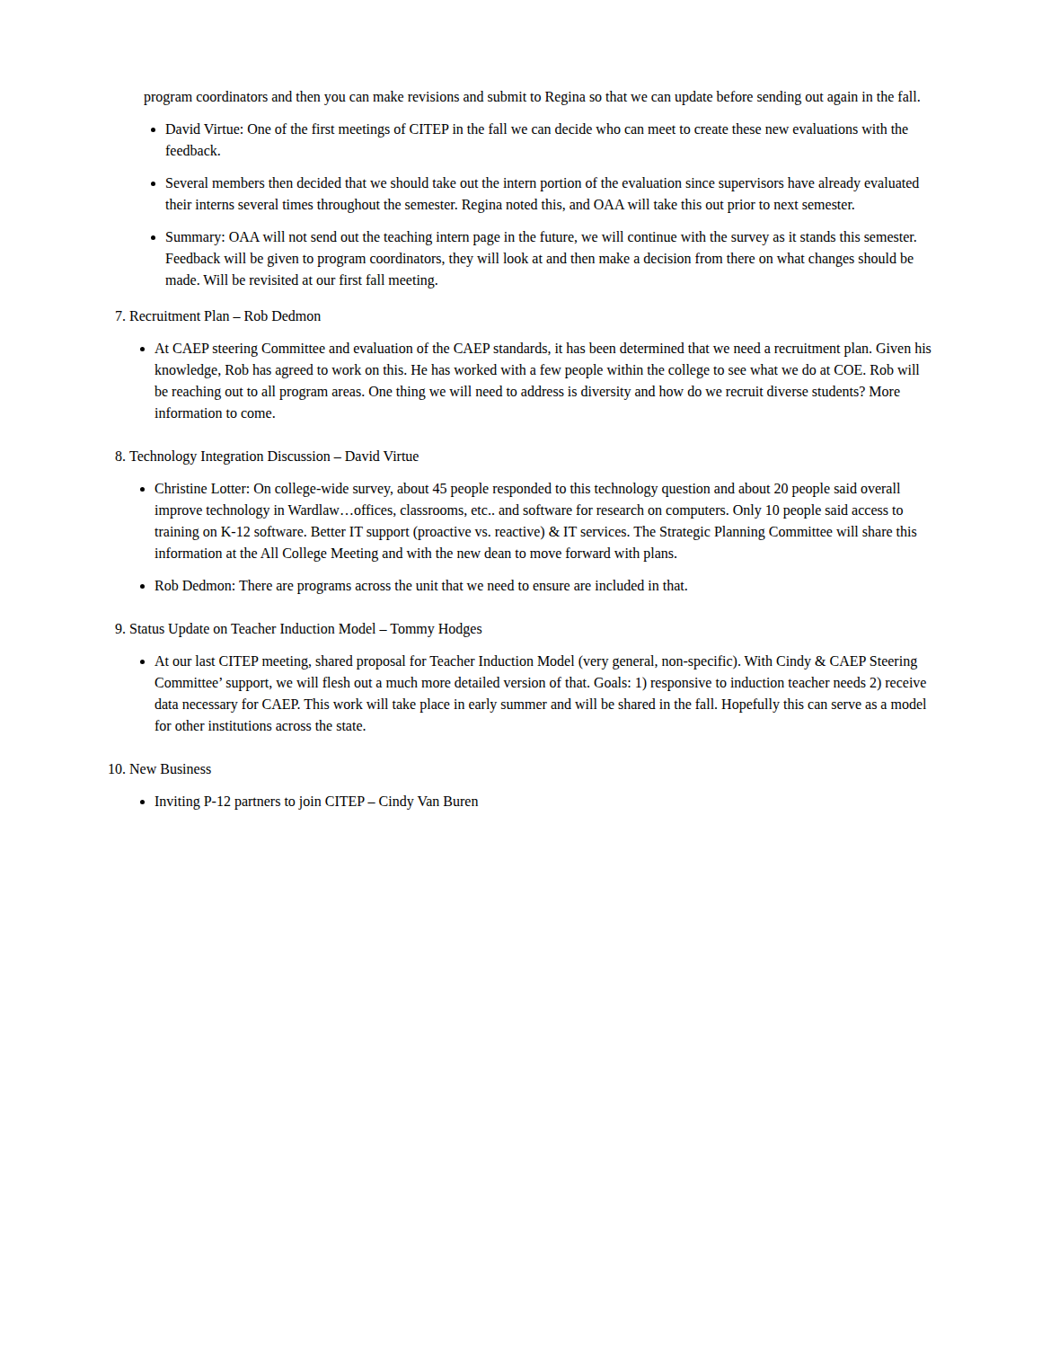program coordinators and then you can make revisions and submit to Regina so that we can update before sending out again in the fall.
David Virtue: One of the first meetings of CITEP in the fall we can decide who can meet to create these new evaluations with the feedback.
Several members then decided that we should take out the intern portion of the evaluation since supervisors have already evaluated their interns several times throughout the semester. Regina noted this, and OAA will take this out prior to next semester.
Summary: OAA will not send out the teaching intern page in the future, we will continue with the survey as it stands this semester. Feedback will be given to program coordinators, they will look at and then make a decision from there on what changes should be made. Will be revisited at our first fall meeting.
Recruitment Plan – Rob Dedmon
At CAEP steering Committee and evaluation of the CAEP standards, it has been determined that we need a recruitment plan. Given his knowledge, Rob has agreed to work on this. He has worked with a few people within the college to see what we do at COE. Rob will be reaching out to all program areas. One thing we will need to address is diversity and how do we recruit diverse students? More information to come.
Technology Integration Discussion – David Virtue
Christine Lotter: On college-wide survey, about 45 people responded to this technology question and about 20 people said overall improve technology in Wardlaw…offices, classrooms, etc.. and software for research on computers. Only 10 people said access to training on K-12 software. Better IT support (proactive vs. reactive) & IT services. The Strategic Planning Committee will share this information at the All College Meeting and with the new dean to move forward with plans.
Rob Dedmon: There are programs across the unit that we need to ensure are included in that.
Status Update on Teacher Induction Model – Tommy Hodges
At our last CITEP meeting, shared proposal for Teacher Induction Model (very general, non-specific). With Cindy & CAEP Steering Committee’ support, we will flesh out a much more detailed version of that. Goals: 1) responsive to induction teacher needs 2) receive data necessary for CAEP. This work will take place in early summer and will be shared in the fall. Hopefully this can serve as a model for other institutions across the state.
New Business
Inviting P-12 partners to join CITEP – Cindy Van Buren